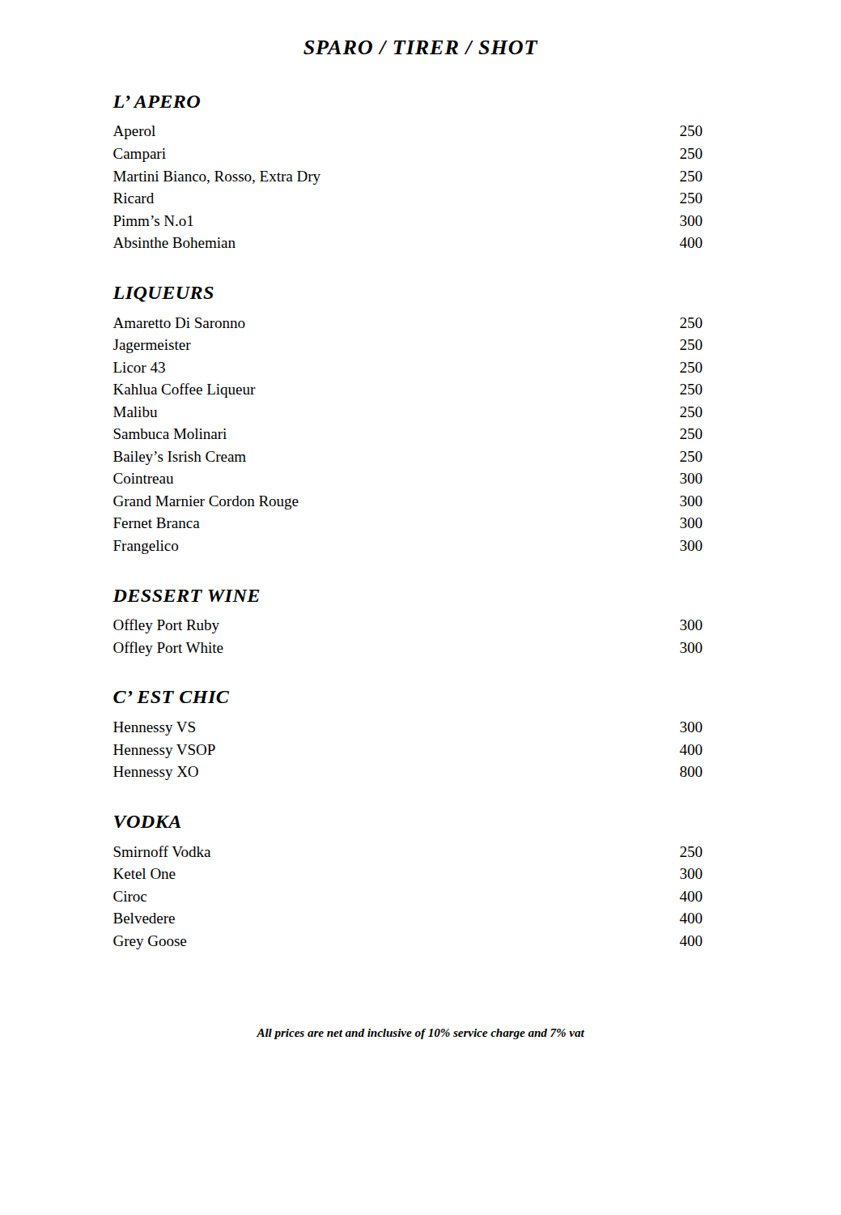SPARO / TIRER / SHOT
L’ APERO
Aperol 250
Campari 250
Martini Bianco, Rosso, Extra Dry 250
Ricard 250
Pimm’s N.o1300
Absinthe Bohemian 400
LIQUEURS
Amaretto Di Saronno 250
Jagermeister 250
Licor 43250
Kahlua Coffee Liqueur 250
Malibu 250
Sambuca Molinari 250
Bailey’s Isrish Cream 250
Cointreau 300
Grand Marnier Cordon Rouge 300
Fernet Branca 300
Frangelico 300
DESSERT WINE
Offley Port Ruby 300
Offley Port White 300
C’ EST CHIC
Hennessy VS 300
Hennessy VSOP 400
Hennessy XO 800
VODKA
Smirnoff Vodka 250
Ketel One 300
Ciroc 400
Belvedere 400
Grey Goose 400
All prices are net and inclusive of 10% service charge and 7% vat